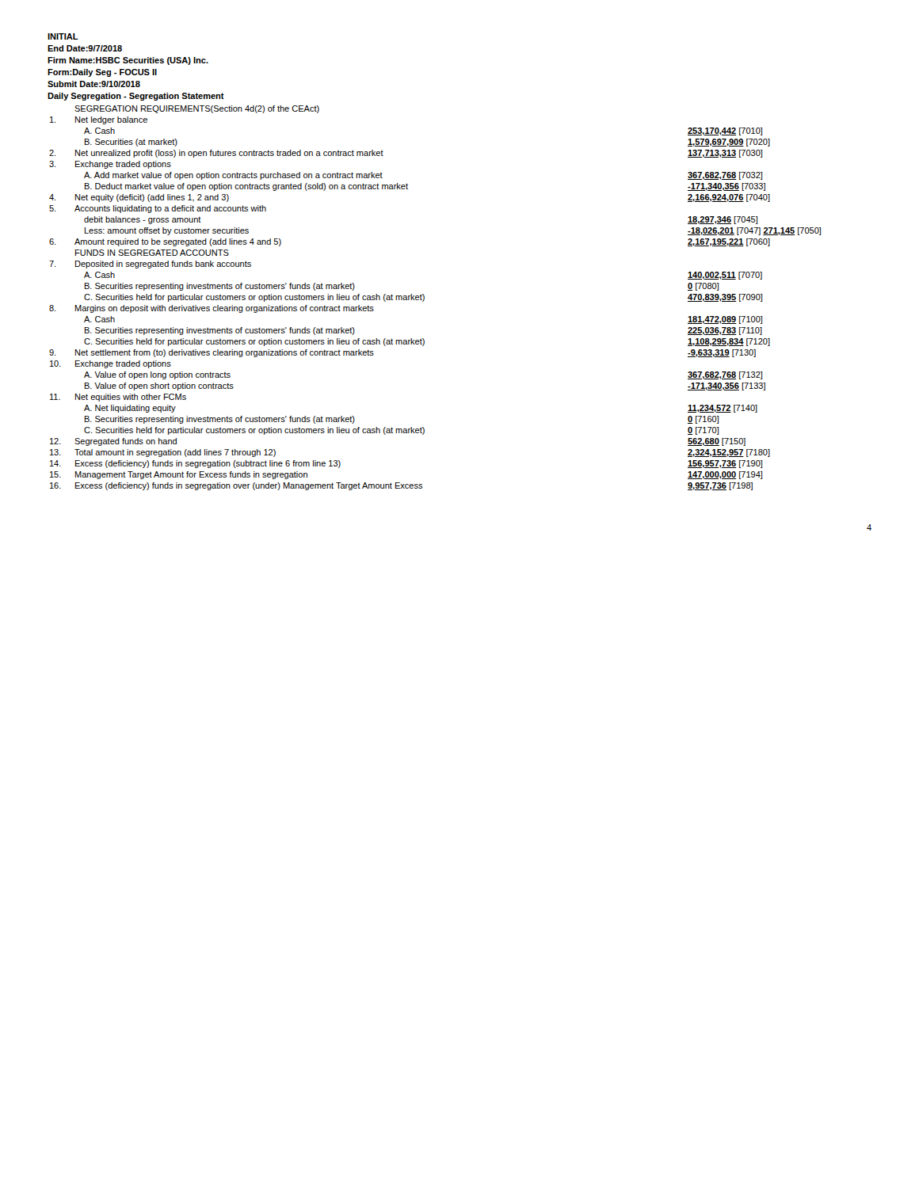INITIAL
End Date:9/7/2018
Firm Name:HSBC Securities (USA) Inc.
Form:Daily Seg - FOCUS II
Submit Date:9/10/2018
Daily Segregation - Segregation Statement
| | SEGREGATION REQUIREMENTS(Section 4d(2) of the CEAct) | |
| 1. | Net ledger balance | |
| | A. Cash | 253,170,442 [7010] |
| | B. Securities (at market) | 1,579,697,909 [7020] |
| 2. | Net unrealized profit (loss) in open futures contracts traded on a contract market | 137,713,313 [7030] |
| 3. | Exchange traded options | |
| | A. Add market value of open option contracts purchased on a contract market | 367,682,768 [7032] |
| | B. Deduct market value of open option contracts granted (sold) on a contract market | -171,340,356 [7033] |
| 4. | Net equity (deficit) (add lines 1, 2 and 3) | 2,166,924,076 [7040] |
| 5. | Accounts liquidating to a deficit and accounts with | |
| | debit balances - gross amount | 18,297,346 [7045] |
| | Less: amount offset by customer securities | -18,026,201 [7047] 271,145 [7050] |
| 6. | Amount required to be segregated (add lines 4 and 5) | 2,167,195,221 [7060] |
| | FUNDS IN SEGREGATED ACCOUNTS | |
| 7. | Deposited in segregated funds bank accounts | |
| | A. Cash | 140,002,511 [7070] |
| | B. Securities representing investments of customers' funds (at market) | 0 [7080] |
| | C. Securities held for particular customers or option customers in lieu of cash (at market) | 470,839,395 [7090] |
| 8. | Margins on deposit with derivatives clearing organizations of contract markets | |
| | A. Cash | 181,472,089 [7100] |
| | B. Securities representing investments of customers' funds (at market) | 225,036,783 [7110] |
| | C. Securities held for particular customers or option customers in lieu of cash (at market) | 1,108,295,834 [7120] |
| 9. | Net settlement from (to) derivatives clearing organizations of contract markets | -9,633,319 [7130] |
| 10. | Exchange traded options | |
| | A. Value of open long option contracts | 367,682,768 [7132] |
| | B. Value of open short option contracts | -171,340,356 [7133] |
| 11. | Net equities with other FCMs | |
| | A. Net liquidating equity | 11,234,572 [7140] |
| | B. Securities representing investments of customers' funds (at market) | 0 [7160] |
| | C. Securities held for particular customers or option customers in lieu of cash (at market) | 0 [7170] |
| 12. | Segregated funds on hand | 562,680 [7150] |
| 13. | Total amount in segregation (add lines 7 through 12) | 2,324,152,957 [7180] |
| 14. | Excess (deficiency) funds in segregation (subtract line 6 from line 13) | 156,957,736 [7190] |
| 15. | Management Target Amount for Excess funds in segregation | 147,000,000 [7194] |
| 16. | Excess (deficiency) funds in segregation over (under) Management Target Amount Excess | 9,957,736 [7198] |
4